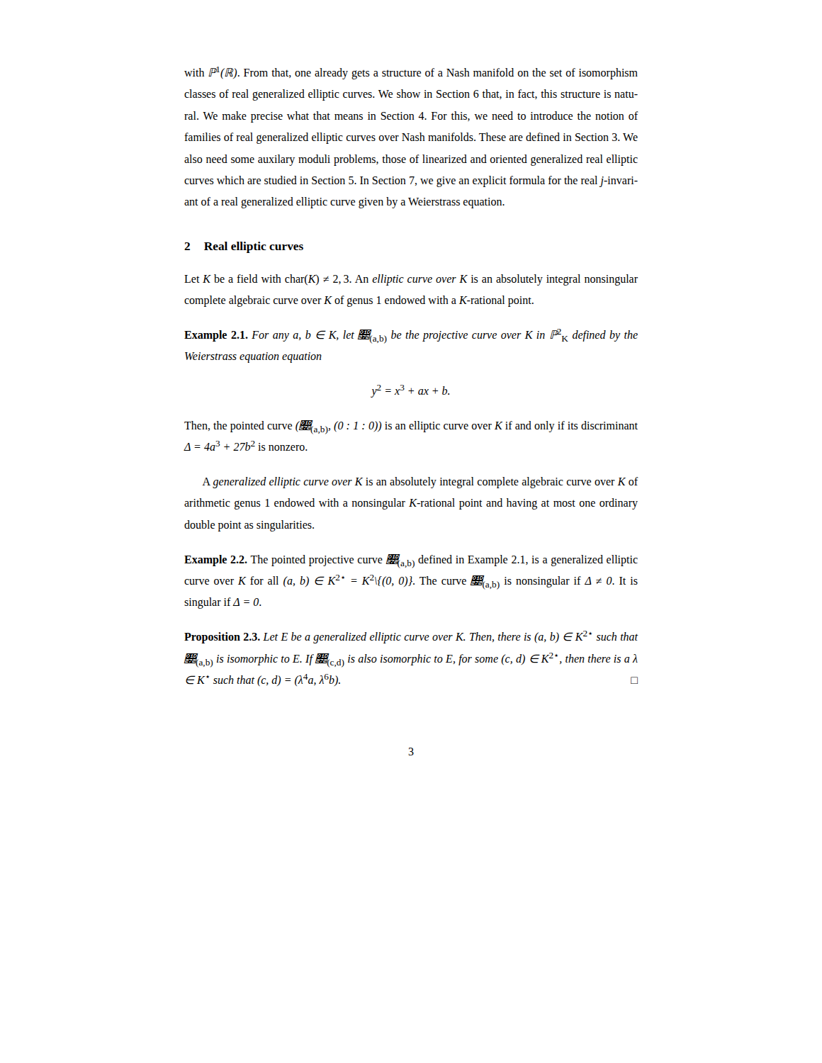with ℙ1(ℝ). From that, one already gets a structure of a Nash manifold on the set of isomorphism classes of real generalized elliptic curves. We show in Section 6 that, in fact, this structure is natural. We make precise what that means in Section 4. For this, we need to introduce the notion of families of real generalized elliptic curves over Nash manifolds. These are defined in Section 3. We also need some auxilary moduli problems, those of linearized and oriented generalized real elliptic curves which are studied in Section 5. In Section 7, we give an explicit formula for the real j-invariant of a real generalized elliptic curve given by a Weierstrass equation.
2 Real elliptic curves
Let K be a field with char(K) ≠ 2, 3. An elliptic curve over K is an absolutely integral nonsingular complete algebraic curve over K of genus 1 endowed with a K-rational point.
Example 2.1. For any a, b ∈ K, let 𝉲(a,b) be the projective curve over K in ℙ2K defined by the Weierstrass equation equation
y2 = x3 + ax + b.
Then, the pointed curve (𝉲(a,b), (0 : 1 : 0)) is an elliptic curve over K if and only if its discriminant Δ = 4a3 + 27b2 is nonzero.
A generalized elliptic curve over K is an absolutely integral complete algebraic curve over K of arithmetic genus 1 endowed with a nonsingular K-rational point and having at most one ordinary double point as singularities.
Example 2.2. The pointed projective curve 𝉲(a,b) defined in Example 2.1, is a generalized elliptic curve over K for all (a, b) ∈ K2⋆ = K2\{(0, 0)}. The curve 𝉲(a,b) is nonsingular if Δ ≠ 0. It is singular if Δ = 0.
Proposition 2.3. Let E be a generalized elliptic curve over K. Then, there is (a, b) ∈ K2⋆ such that 𝉲(a,b) is isomorphic to E. If 𝉲(c,d) is also isomorphic to E, for some (c, d) ∈ K2⋆, then there is a λ ∈ K⋆ such that (c, d) = (λ4a, λ6b).□
3